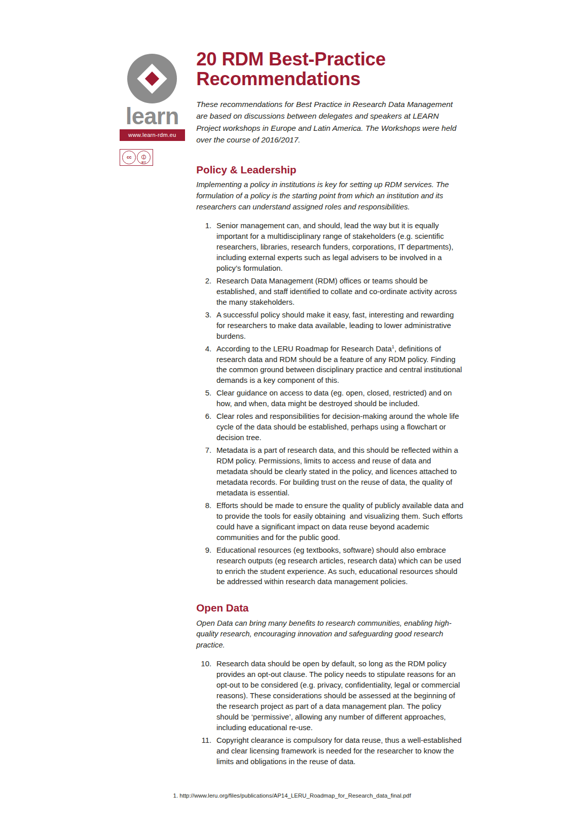learn
www.learn-rdm.eu
ccⓘ
20 RDM Best-Practice Recommendations
These recommendations for Best Practice in Research Data Management are based on discussions between delegates and speakers at LEARN Project workshops in Europe and Latin America. The Workshops were held over the course of 2016/2017.
Policy & Leadership
Implementing a policy in institutions is key for setting up RDM services. The formulation of a policy is the starting point from which an institution and its researchers can understand assigned roles and responsibilities.
Senior management can, and should, lead the way but it is equally important for a multidisciplinary range of stakeholders (e.g. scientific researchers, libraries, research funders, corporations, IT departments), including external experts such as legal advisers to be involved in a policy’s formulation.
Research Data Management (RDM) offices or teams should be established, and staff identified to collate and co-ordinate activity across the many stakeholders.
A successful policy should make it easy, fast, interesting and rewarding for researchers to make data available, leading to lower administrative burdens.
According to the LERU Roadmap for Research Data1, definitions of research data and RDM should be a feature of any RDM policy. Finding the common ground between disciplinary practice and central institutional demands is a key component of this.
Clear guidance on access to data (eg. open, closed, restricted) and on how, and when, data might be destroyed should be included.
Clear roles and responsibilities for decision-making around the whole life cycle of the data should be established, perhaps using a flowchart or decision tree.
Metadata is a part of research data, and this should be reflected within a RDM policy. Permissions, limits to access and reuse of data and metadata should be clearly stated in the policy, and licences attached to metadata records. For building trust on the reuse of data, the quality of metadata is essential.
Efforts should be made to ensure the quality of publicly available data and to provide the tools for easily obtaining and visualizing them. Such efforts could have a significant impact on data reuse beyond academic communities and for the public good.
Educational resources (eg textbooks, software) should also embrace research outputs (eg research articles, research data) which can be used to enrich the student experience. As such, educational resources should be addressed within research data management policies.
Open Data
Open Data can bring many benefits to research communities, enabling high-quality research, encouraging innovation and safeguarding good research practice.
Research data should be open by default, so long as the RDM policy provides an opt-out clause. The policy needs to stipulate reasons for an opt-out to be considered (e.g. privacy, confidentiality, legal or commercial reasons). These considerations should be assessed at the beginning of the research project as part of a data management plan. The policy should be ‘permissive’, allowing any number of different approaches, including educational re-use.
Copyright clearance is compulsory for data reuse, thus a well-established and clear licensing framework is needed for the researcher to know the limits and obligations in the reuse of data.
1. http://www.leru.org/files/publications/AP14_LERU_Roadmap_for_Research_data_final.pdf